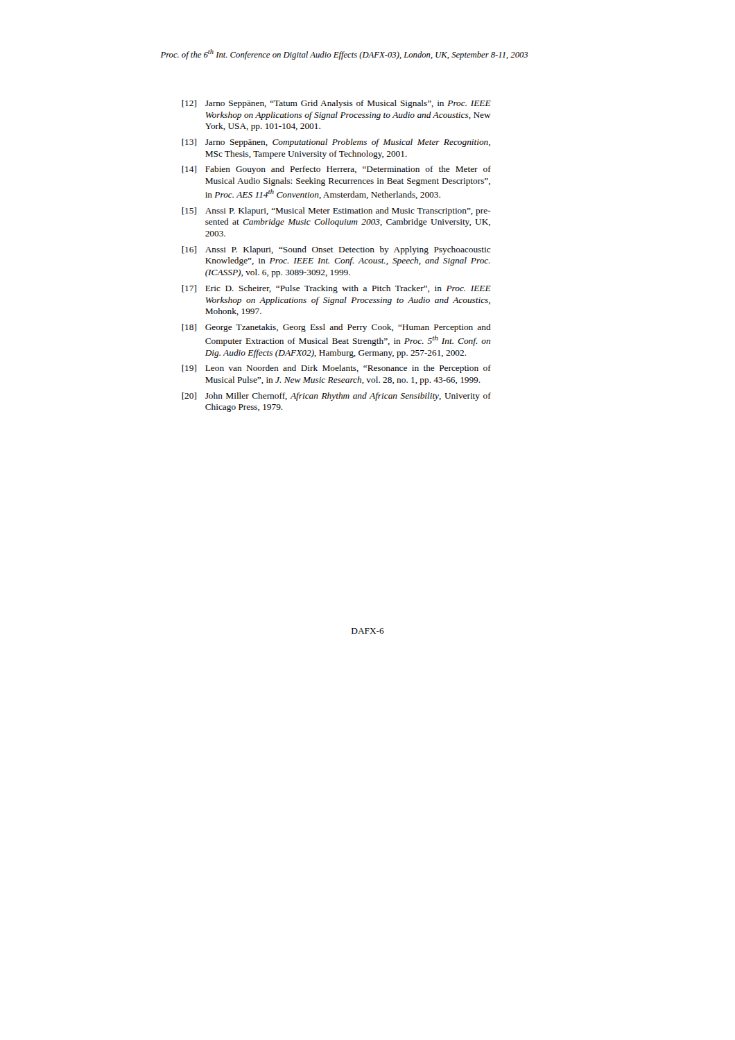Proc. of the 6th Int. Conference on Digital Audio Effects (DAFX-03), London, UK, September 8-11, 2003
[12] Jarno Seppänen, “Tatum Grid Analysis of Musical Signals”, in Proc. IEEE Workshop on Applications of Signal Processing to Audio and Acoustics, New York, USA, pp. 101-104, 2001.
[13] Jarno Seppänen, Computational Problems of Musical Meter Recognition, MSc Thesis, Tampere University of Technology, 2001.
[14] Fabien Gouyon and Perfecto Herrera, “Determination of the Meter of Musical Audio Signals: Seeking Recurrences in Beat Segment Descriptors”, in Proc. AES 114th Convention, Amsterdam, Netherlands, 2003.
[15] Anssi P. Klapuri, “Musical Meter Estimation and Music Transcription”, presented at Cambridge Music Colloquium 2003, Cambridge University, UK, 2003.
[16] Anssi P. Klapuri, “Sound Onset Detection by Applying Psychoacoustic Knowledge”, in Proc. IEEE Int. Conf. Acoust., Speech, and Signal Proc. (ICASSP), vol. 6, pp. 3089-3092, 1999.
[17] Eric D. Scheirer, “Pulse Tracking with a Pitch Tracker”, in Proc. IEEE Workshop on Applications of Signal Processing to Audio and Acoustics, Mohonk, 1997.
[18] George Tzanetakis, Georg Essl and Perry Cook, “Human Perception and Computer Extraction of Musical Beat Strength”, in Proc. 5th Int. Conf. on Dig. Audio Effects (DAFX02), Hamburg, Germany, pp. 257-261, 2002.
[19] Leon van Noorden and Dirk Moelants, “Resonance in the Perception of Musical Pulse”, in J. New Music Research, vol. 28, no. 1, pp. 43-66, 1999.
[20] John Miller Chernoff, African Rhythm and African Sensibility, Univerity of Chicago Press, 1979.
DAFX-6